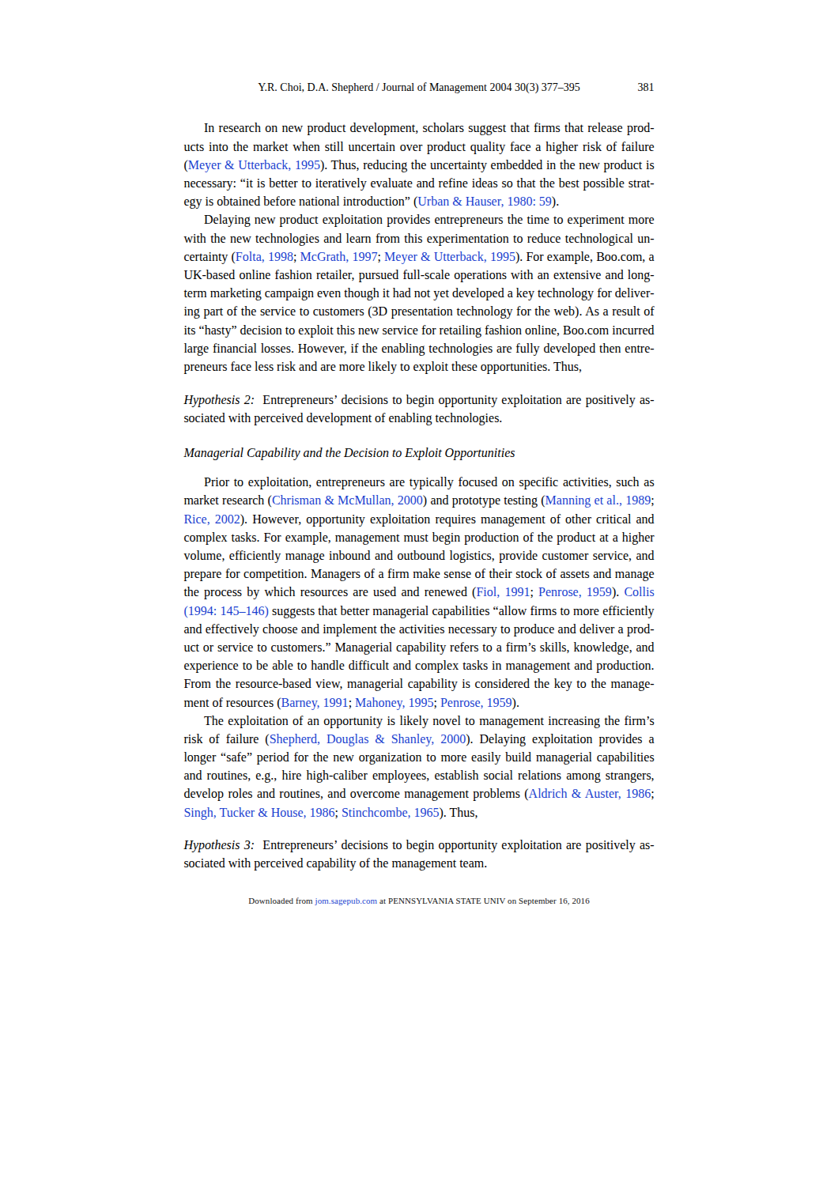Y.R. Choi, D.A. Shepherd / Journal of Management 2004 30(3) 377–395 381
In research on new product development, scholars suggest that firms that release products into the market when still uncertain over product quality face a higher risk of failure (Meyer & Utterback, 1995). Thus, reducing the uncertainty embedded in the new product is necessary: “it is better to iteratively evaluate and refine ideas so that the best possible strategy is obtained before national introduction” (Urban & Hauser, 1980: 59).
Delaying new product exploitation provides entrepreneurs the time to experiment more with the new technologies and learn from this experimentation to reduce technological uncertainty (Folta, 1998; McGrath, 1997; Meyer & Utterback, 1995). For example, Boo.com, a UK-based online fashion retailer, pursued full-scale operations with an extensive and long-term marketing campaign even though it had not yet developed a key technology for delivering part of the service to customers (3D presentation technology for the web). As a result of its “hasty” decision to exploit this new service for retailing fashion online, Boo.com incurred large financial losses. However, if the enabling technologies are fully developed then entrepreneurs face less risk and are more likely to exploit these opportunities. Thus,
Hypothesis 2: Entrepreneurs’ decisions to begin opportunity exploitation are positively associated with perceived development of enabling technologies.
Managerial Capability and the Decision to Exploit Opportunities
Prior to exploitation, entrepreneurs are typically focused on specific activities, such as market research (Chrisman & McMullan, 2000) and prototype testing (Manning et al., 1989; Rice, 2002). However, opportunity exploitation requires management of other critical and complex tasks. For example, management must begin production of the product at a higher volume, efficiently manage inbound and outbound logistics, provide customer service, and prepare for competition. Managers of a firm make sense of their stock of assets and manage the process by which resources are used and renewed (Fiol, 1991; Penrose, 1959). Collis (1994: 145–146) suggests that better managerial capabilities “allow firms to more efficiently and effectively choose and implement the activities necessary to produce and deliver a product or service to customers.” Managerial capability refers to a firm’s skills, knowledge, and experience to be able to handle difficult and complex tasks in management and production. From the resource-based view, managerial capability is considered the key to the management of resources (Barney, 1991; Mahoney, 1995; Penrose, 1959).
The exploitation of an opportunity is likely novel to management increasing the firm’s risk of failure (Shepherd, Douglas & Shanley, 2000). Delaying exploitation provides a longer “safe” period for the new organization to more easily build managerial capabilities and routines, e.g., hire high-caliber employees, establish social relations among strangers, develop roles and routines, and overcome management problems (Aldrich & Auster, 1986; Singh, Tucker & House, 1986; Stinchcombe, 1965). Thus,
Hypothesis 3: Entrepreneurs’ decisions to begin opportunity exploitation are positively associated with perceived capability of the management team.
Downloaded from jom.sagepub.com at PENNSYLVANIA STATE UNIV on September 16, 2016